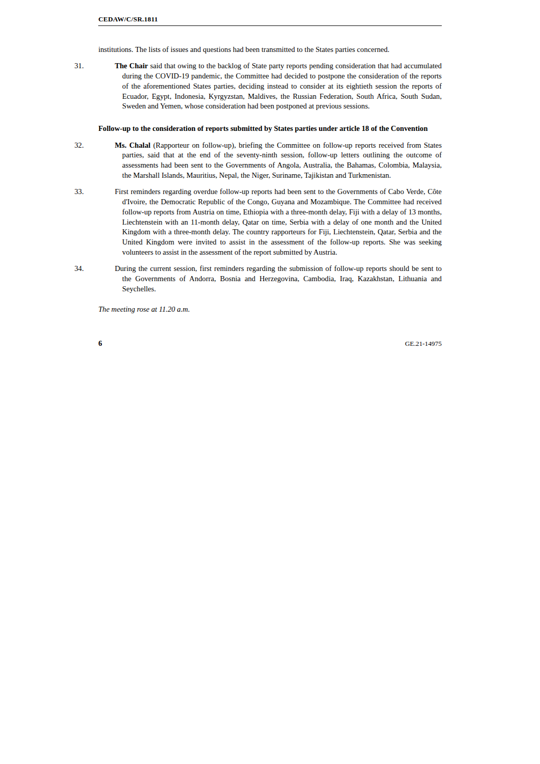CEDAW/C/SR.1811
institutions. The lists of issues and questions had been transmitted to the States parties concerned.
31. The Chair said that owing to the backlog of State party reports pending consideration that had accumulated during the COVID-19 pandemic, the Committee had decided to postpone the consideration of the reports of the aforementioned States parties, deciding instead to consider at its eightieth session the reports of Ecuador, Egypt, Indonesia, Kyrgyzstan, Maldives, the Russian Federation, South Africa, South Sudan, Sweden and Yemen, whose consideration had been postponed at previous sessions.
Follow-up to the consideration of reports submitted by States parties under article 18 of the Convention
32. Ms. Chalal (Rapporteur on follow-up), briefing the Committee on follow-up reports received from States parties, said that at the end of the seventy-ninth session, follow-up letters outlining the outcome of assessments had been sent to the Governments of Angola, Australia, the Bahamas, Colombia, Malaysia, the Marshall Islands, Mauritius, Nepal, the Niger, Suriname, Tajikistan and Turkmenistan.
33. First reminders regarding overdue follow-up reports had been sent to the Governments of Cabo Verde, Côte d'Ivoire, the Democratic Republic of the Congo, Guyana and Mozambique. The Committee had received follow-up reports from Austria on time, Ethiopia with a three-month delay, Fiji with a delay of 13 months, Liechtenstein with an 11-month delay, Qatar on time, Serbia with a delay of one month and the United Kingdom with a three-month delay. The country rapporteurs for Fiji, Liechtenstein, Qatar, Serbia and the United Kingdom were invited to assist in the assessment of the follow-up reports. She was seeking volunteers to assist in the assessment of the report submitted by Austria.
34. During the current session, first reminders regarding the submission of follow-up reports should be sent to the Governments of Andorra, Bosnia and Herzegovina, Cambodia, Iraq, Kazakhstan, Lithuania and Seychelles.
The meeting rose at 11.20 a.m.
6 GE.21-14975